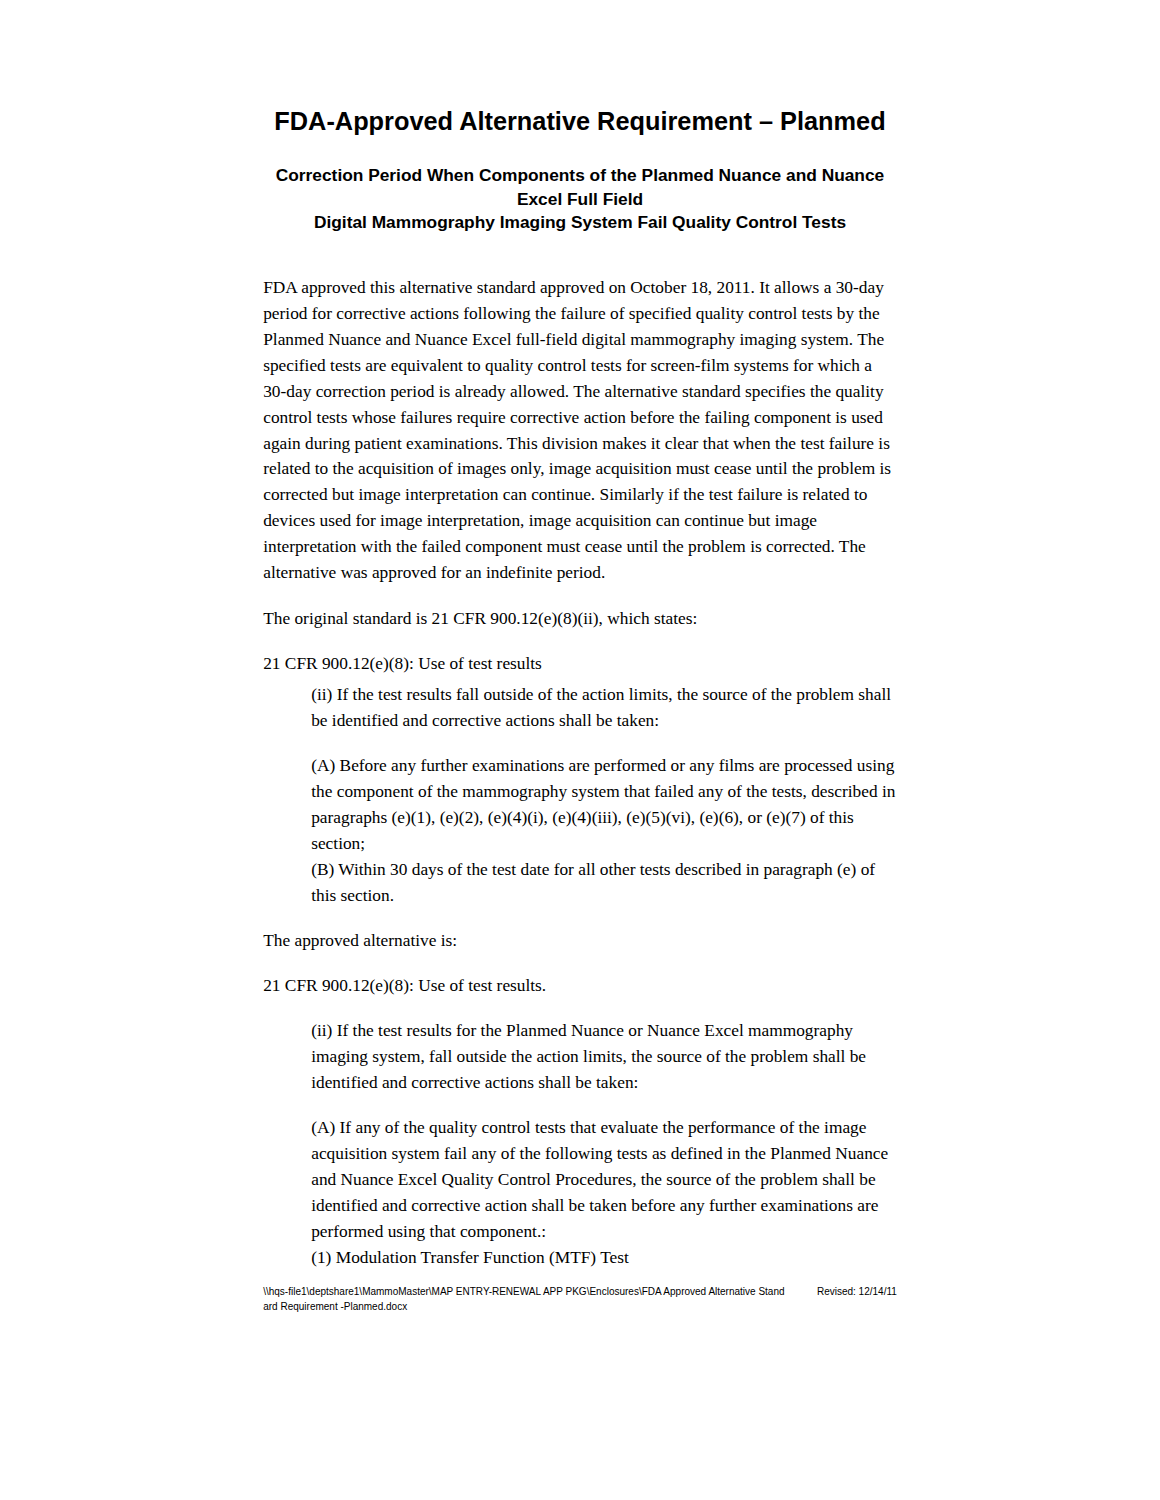FDA-Approved Alternative Requirement – Planmed
Correction Period When Components of the Planmed Nuance and Nuance Excel Full Field
Digital Mammography Imaging System Fail Quality Control Tests
FDA approved this alternative standard approved on October 18, 2011. It allows a 30-day period for corrective actions following the failure of specified quality control tests by the Planmed Nuance and Nuance Excel full-field digital mammography imaging system. The specified tests are equivalent to quality control tests for screen-film systems for which a 30-day correction period is already allowed. The alternative standard specifies the quality control tests whose failures require corrective action before the failing component is used again during patient examinations. This division makes it clear that when the test failure is related to the acquisition of images only, image acquisition must cease until the problem is corrected but image interpretation can continue. Similarly if the test failure is related to devices used for image interpretation, image acquisition can continue but image interpretation with the failed component must cease until the problem is corrected. The alternative was approved for an indefinite period.
The original standard is 21 CFR 900.12(e)(8)(ii), which states:
21 CFR 900.12(e)(8): Use of test results
(ii) If the test results fall outside of the action limits, the source of the problem shall be identified and corrective actions shall be taken:
(A) Before any further examinations are performed or any films are processed using the component of the mammography system that failed any of the tests, described in paragraphs (e)(1), (e)(2), (e)(4)(i), (e)(4)(iii), (e)(5)(vi), (e)(6), or (e)(7) of this section;
(B) Within 30 days of the test date for all other tests described in paragraph (e) of this section.
The approved alternative is:
21 CFR 900.12(e)(8): Use of test results.
(ii) If the test results for the Planmed Nuance or Nuance Excel mammography imaging system, fall outside the action limits, the source of the problem shall be identified and corrective actions shall be taken:
(A) If any of the quality control tests that evaluate the performance of the image acquisition system fail any of the following tests as defined in the Planmed Nuance and Nuance Excel Quality Control Procedures, the source of the problem shall be identified and corrective action shall be taken before any further examinations are performed using that component.:
(1) Modulation Transfer Function (MTF) Test
\\hqs-file1\deptshare1\MammoMaster\MAP ENTRY-RENEWAL APP PKG\Enclosures\FDA Approved Alternative Standard Requirement -Planmed.docx Revised: 12/14/11